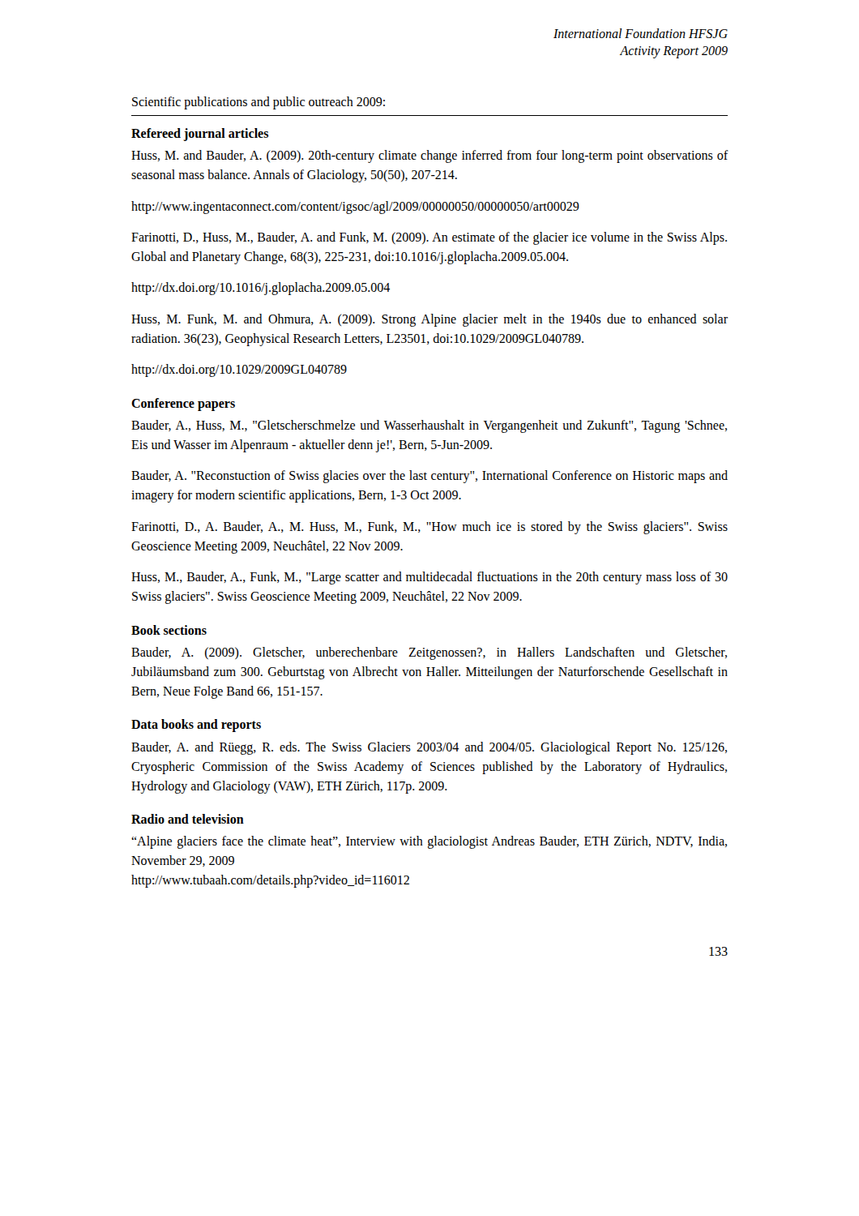International Foundation HFSJG Activity Report 2009
Scientific publications and public outreach 2009:
Refereed journal articles
Huss, M. and Bauder, A. (2009). 20th-century climate change inferred from four long-term point observations of seasonal mass balance. Annals of Glaciology, 50(50), 207-214.
http://www.ingentaconnect.com/content/igsoc/agl/2009/00000050/00000050/art00029
Farinotti, D., Huss, M., Bauder, A. and Funk, M. (2009). An estimate of the glacier ice volume in the Swiss Alps. Global and Planetary Change, 68(3), 225-231, doi:10.1016/j.gloplacha.2009.05.004.
http://dx.doi.org/10.1016/j.gloplacha.2009.05.004
Huss, M. Funk, M. and Ohmura, A. (2009). Strong Alpine glacier melt in the 1940s due to enhanced solar radiation. 36(23), Geophysical Research Letters, L23501, doi:10.1029/2009GL040789.
http://dx.doi.org/10.1029/2009GL040789
Conference papers
Bauder, A., Huss, M., "Gletscherschmelze und Wasserhaushalt in Vergangenheit und Zukunft", Tagung 'Schnee, Eis und Wasser im Alpenraum - aktueller denn je!', Bern, 5-Jun-2009.
Bauder, A. "Reconstuction of Swiss glacies over the last century", International Conference on Historic maps and imagery for modern scientific applications, Bern, 1-3 Oct 2009.
Farinotti, D., A. Bauder, A., M. Huss, M., Funk, M., "How much ice is stored by the Swiss glaciers". Swiss Geoscience Meeting 2009, Neuchâtel, 22 Nov 2009.
Huss, M., Bauder, A., Funk, M., "Large scatter and multidecadal fluctuations in the 20th century mass loss of 30 Swiss glaciers". Swiss Geoscience Meeting 2009, Neuchâtel, 22 Nov 2009.
Book sections
Bauder, A. (2009). Gletscher, unberechenbare Zeitgenossen?, in Hallers Landschaften und Gletscher, Jubiläumsband zum 300. Geburtstag von Albrecht von Haller. Mitteilungen der Naturforschende Gesellschaft in Bern, Neue Folge Band 66, 151-157.
Data books and reports
Bauder, A. and Rüegg, R. eds. The Swiss Glaciers 2003/04 and 2004/05. Glaciological Report No. 125/126, Cryospheric Commission of the Swiss Academy of Sciences published by the Laboratory of Hydraulics, Hydrology and Glaciology (VAW), ETH Zürich, 117p. 2009.
Radio and television
“Alpine glaciers face the climate heat”, Interview with glaciologist Andreas Bauder, ETH Zürich, NDTV, India, November 29, 2009
http://www.tubaah.com/details.php?video_id=116012
133